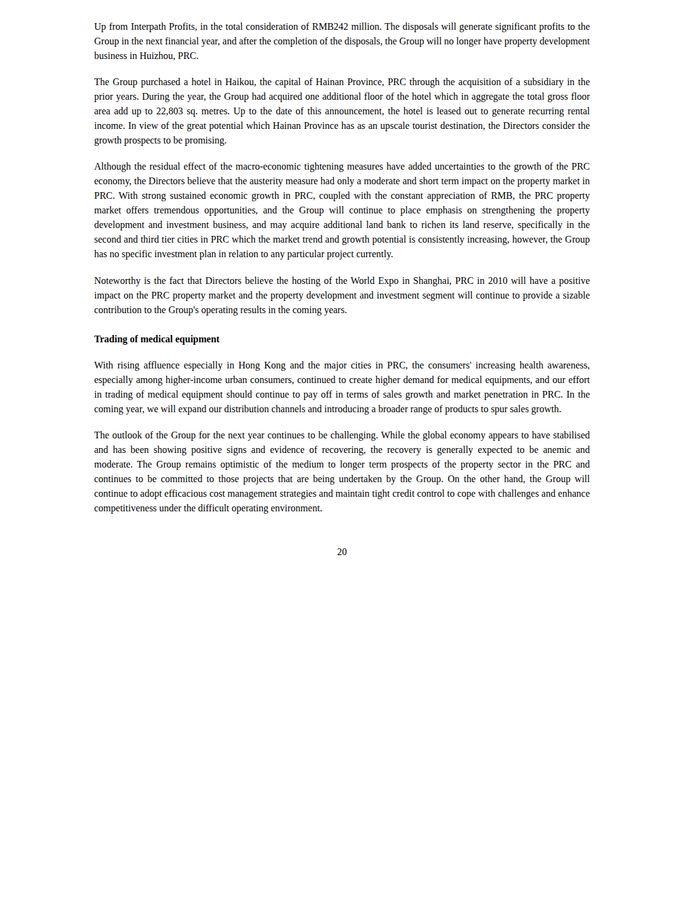Up from Interpath Profits, in the total consideration of RMB242 million. The disposals will generate significant profits to the Group in the next financial year, and after the completion of the disposals, the Group will no longer have property development business in Huizhou, PRC.
The Group purchased a hotel in Haikou, the capital of Hainan Province, PRC through the acquisition of a subsidiary in the prior years. During the year, the Group had acquired one additional floor of the hotel which in aggregate the total gross floor area add up to 22,803 sq. metres. Up to the date of this announcement, the hotel is leased out to generate recurring rental income. In view of the great potential which Hainan Province has as an upscale tourist destination, the Directors consider the growth prospects to be promising.
Although the residual effect of the macro-economic tightening measures have added uncertainties to the growth of the PRC economy, the Directors believe that the austerity measure had only a moderate and short term impact on the property market in PRC. With strong sustained economic growth in PRC, coupled with the constant appreciation of RMB, the PRC property market offers tremendous opportunities, and the Group will continue to place emphasis on strengthening the property development and investment business, and may acquire additional land bank to richen its land reserve, specifically in the second and third tier cities in PRC which the market trend and growth potential is consistently increasing, however, the Group has no specific investment plan in relation to any particular project currently.
Noteworthy is the fact that Directors believe the hosting of the World Expo in Shanghai, PRC in 2010 will have a positive impact on the PRC property market and the property development and investment segment will continue to provide a sizable contribution to the Group's operating results in the coming years.
Trading of medical equipment
With rising affluence especially in Hong Kong and the major cities in PRC, the consumers' increasing health awareness, especially among higher-income urban consumers, continued to create higher demand for medical equipments, and our effort in trading of medical equipment should continue to pay off in terms of sales growth and market penetration in PRC. In the coming year, we will expand our distribution channels and introducing a broader range of products to spur sales growth.
The outlook of the Group for the next year continues to be challenging. While the global economy appears to have stabilised and has been showing positive signs and evidence of recovering, the recovery is generally expected to be anemic and moderate. The Group remains optimistic of the medium to longer term prospects of the property sector in the PRC and continues to be committed to those projects that are being undertaken by the Group. On the other hand, the Group will continue to adopt efficacious cost management strategies and maintain tight credit control to cope with challenges and enhance competitiveness under the difficult operating environment.
20